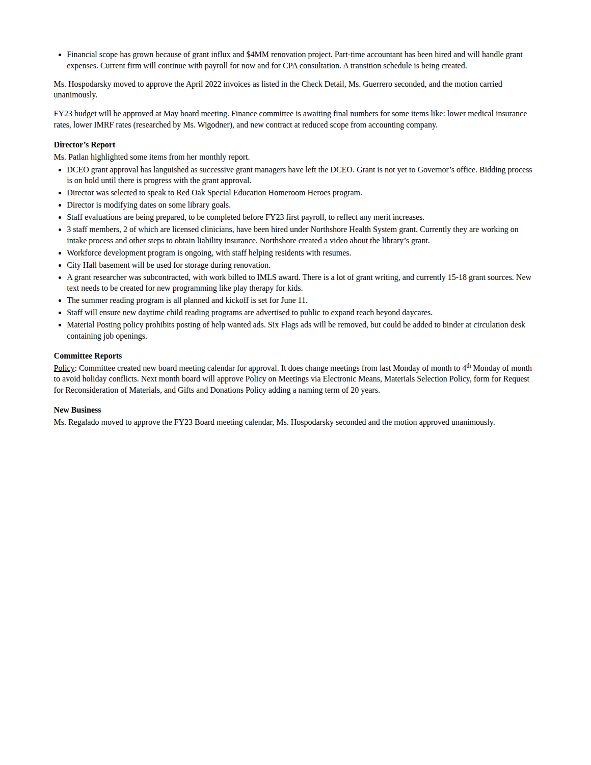Financial scope has grown because of grant influx and $4MM renovation project. Part-time accountant has been hired and will handle grant expenses. Current firm will continue with payroll for now and for CPA consultation. A transition schedule is being created.
Ms. Hospodarsky moved to approve the April 2022 invoices as listed in the Check Detail, Ms. Guerrero seconded, and the motion carried unanimously.
FY23 budget will be approved at May board meeting. Finance committee is awaiting final numbers for some items like: lower medical insurance rates, lower IMRF rates (researched by Ms. Wigodner), and new contract at reduced scope from accounting company.
Director’s Report
Ms. Patlan highlighted some items from her monthly report.
DCEO grant approval has languished as successive grant managers have left the DCEO. Grant is not yet to Governor’s office. Bidding process is on hold until there is progress with the grant approval.
Director was selected to speak to Red Oak Special Education Homeroom Heroes program.
Director is modifying dates on some library goals.
Staff evaluations are being prepared, to be completed before FY23 first payroll, to reflect any merit increases.
3 staff members, 2 of which are licensed clinicians, have been hired under Northshore Health System grant. Currently they are working on intake process and other steps to obtain liability insurance. Northshore created a video about the library’s grant.
Workforce development program is ongoing, with staff helping residents with resumes.
City Hall basement will be used for storage during renovation.
A grant researcher was subcontracted, with work billed to IMLS award. There is a lot of grant writing, and currently 15-18 grant sources. New text needs to be created for new programming like play therapy for kids.
The summer reading program is all planned and kickoff is set for June 11.
Staff will ensure new daytime child reading programs are advertised to public to expand reach beyond daycares.
Material Posting policy prohibits posting of help wanted ads. Six Flags ads will be removed, but could be added to binder at circulation desk containing job openings.
Committee Reports
Policy: Committee created new board meeting calendar for approval. It does change meetings from last Monday of month to 4th Monday of month to avoid holiday conflicts. Next month board will approve Policy on Meetings via Electronic Means, Materials Selection Policy, form for Request for Reconsideration of Materials, and Gifts and Donations Policy adding a naming term of 20 years.
New Business
Ms. Regalado moved to approve the FY23 Board meeting calendar, Ms. Hospodarsky seconded and the motion approved unanimously.